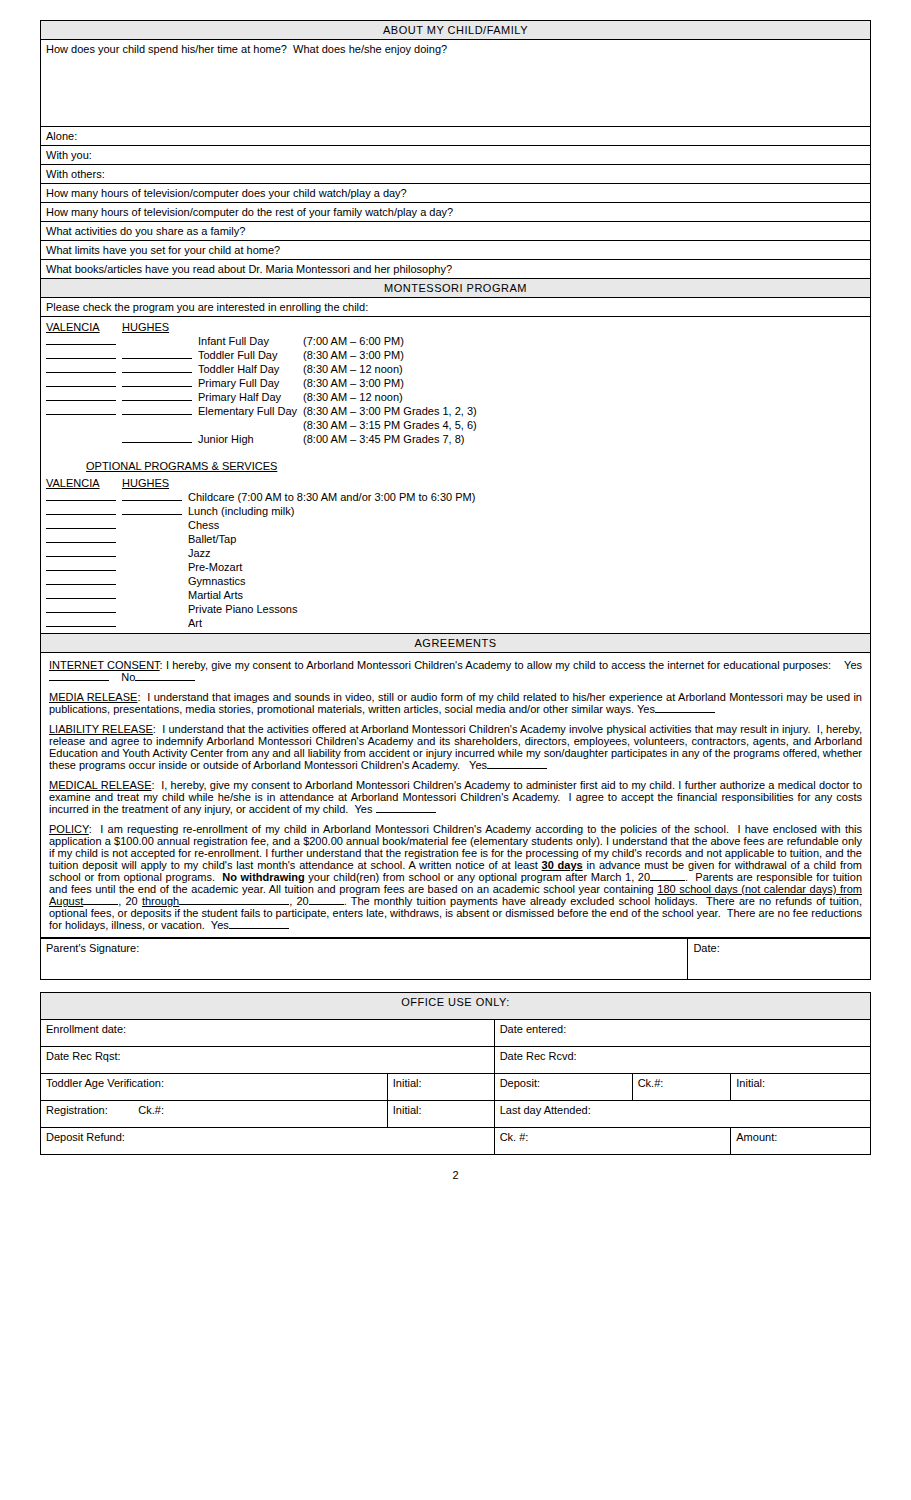| ABOUT MY CHILD/FAMILY |
| How does your child spend his/her time at home? What does he/she enjoy doing? |
| Alone: |
| With you: |
| With others: |
| How many hours of television/computer does your child watch/play a day? |
| How many hours of television/computer do the rest of your family watch/play a day? |
| What activities do you share as a family? |
| What limits have you set for your child at home? |
| What books/articles have you read about Dr. Maria Montessori and her philosophy? |
| MONTESSORI PROGRAM |
| Please check the program you are interested in enrolling the child: |
| / VALENCIA / HUGHES / / / / / / Infant Full Day / (7:00 AM – 6:00 PM) / / / / Toddler Full Day / (8:30 AM – 3:00 PM) / / / / Toddler Half Day / (8:30 AM – 12 noon) / / / / Primary Full Day / (8:30 AM – 3:00 PM) / / / / Primary Half Day / (8:30 AM – 12 noon) / / / / Elementary Full Day / (8:30 AM – 3:00 PM Grades 1, 2, 3) / / / / / (8:30 AM – 3:15 PM Grades 4, 5, 6) / / / / Junior High / (8:00 AM – 3:45 PM Grades 7, 8) / OPTIONAL PROGRAMS & SERVICES / VALENCIA / HUGHES / / / / / Childcare (7:00 AM to 8:30 AM and/or 3:00 PM to 6:30 PM) / / / / Lunch (including milk) / / / / Chess / / / / Ballet/Tap / / / / Jazz / / / / Pre-Mozart / / / / Gymnastics / / / / Martial Arts / / / / Private Piano Lessons / / / / Art / |
| AGREEMENTS |
| INTERNET CONSENT : I hereby, give my consent to Arborland Montessori Children's Academy to allow my child to access the internet for educational purposes: Yes No MEDIA RELEASE : I understand that images and sounds in video, still or audio form of my child related to his/her experience at Arborland Montessori may be used in publications, presentations, media stories, promotional materials, written articles, social media and/or other similar ways. Yes LIABILITY RELEASE : I understand that the activities offered at Arborland Montessori Children's Academy involve physical activities that may result in injury. I, hereby, release and agree to indemnify Arborland Montessori Children's Academy and its shareholders, directors, employees, volunteers, contractors, agents, and Arborland Education and Youth Activity Center from any and all liability from accident or injury incurred while my son/daughter participates in any of the programs offered, whether these programs occur inside or outside of Arborland Montessori Children's Academy. Yes MEDICAL RELEASE : I, hereby, give my consent to Arborland Montessori Children's Academy to administer first aid to my child. I further authorize a medical doctor to examine and treat my child while he/she is in attendance at Arborland Montessori Children's Academy. I agree to accept the financial responsibilities for any costs incurred in the treatment of any injury, or accident of my child. Yes POLICY : I am requesting re-enrollment of my child in Arborland Montessori Children's Academy according to the policies of the school. I have enclosed with this application a $100.00 annual registration fee, and a $200.00 annual book/material fee (elementary students only). I understand that the above fees are refundable only if my child is not accepted for re-enrollment. I further understand that the registration fee is for the processing of my child's records and not applicable to tuition, and the tuition deposit will apply to my child's last month's attendance at school. A written notice of at least 30 days in advance must be given for withdrawal of a child from school or from optional programs. No withdrawing your child(ren) from school or any optional program after March 1, 20 . Parents are responsible for tuition and fees until the end of the academic year. All tuition and program fees are based on an academic school year containing 180 school days (not calendar days) from August , 20 through , 20 . The monthly tuition payments have already excluded school holidays. There are no refunds of tuition, optional fees, or deposits if the student fails to participate, enters late, withdraws, is absent or dismissed before the end of the school year. There are no fee reductions for holidays, illness, or vacation. Yes |
| Parent's Signature: | Date: |
| OFFICE USE ONLY: |
| Enrollment date: | Date entered: |
| Date Rec Rqst: | Date Rec Rcvd: |
| Toddler Age Verification: | Initial: | Deposit: | Ck.#: | Initial: |
| Registration: Ck.#: | Initial: | Last day Attended: |
| Deposit Refund: | Ck. #: | Amount: |
2